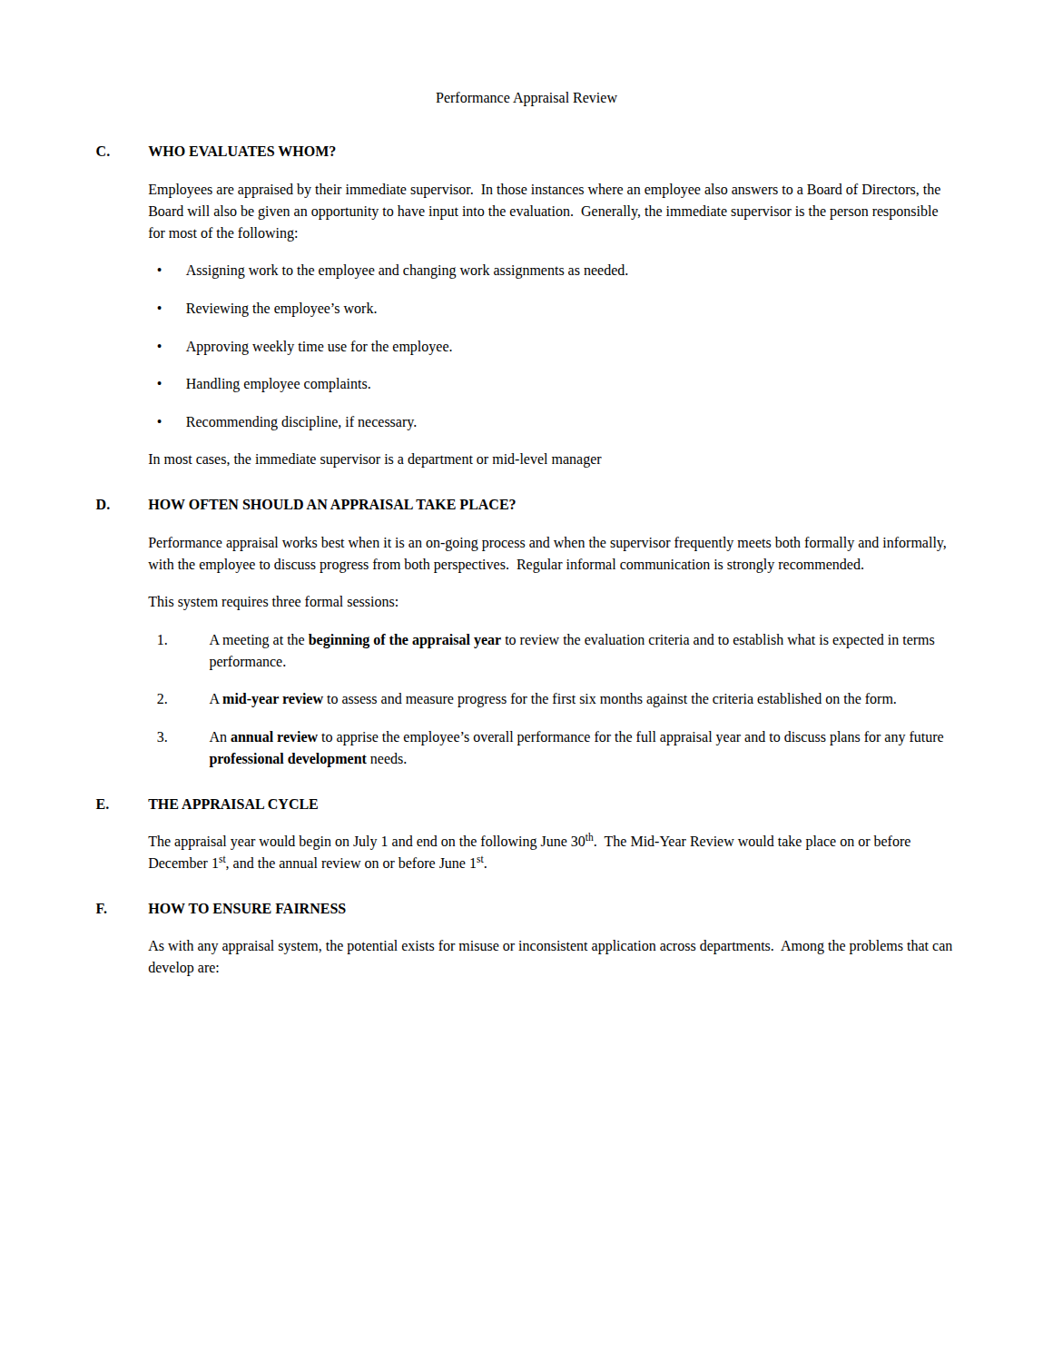Performance Appraisal Review
C. Who Evaluates Whom?
Employees are appraised by their immediate supervisor. In those instances where an employee also answers to a Board of Directors, the Board will also be given an opportunity to have input into the evaluation. Generally, the immediate supervisor is the person responsible for most of the following:
Assigning work to the employee and changing work assignments as needed.
Reviewing the employee’s work.
Approving weekly time use for the employee.
Handling employee complaints.
Recommending discipline, if necessary.
In most cases, the immediate supervisor is a department or mid-level manager
D. How Often Should an Appraisal Take Place?
Performance appraisal works best when it is an on-going process and when the supervisor frequently meets both formally and informally, with the employee to discuss progress from both perspectives. Regular informal communication is strongly recommended.
This system requires three formal sessions:
A meeting at the beginning of the appraisal year to review the evaluation criteria and to establish what is expected in terms performance.
A mid-year review to assess and measure progress for the first six months against the criteria established on the form.
An annual review to apprise the employee’s overall performance for the full appraisal year and to discuss plans for any future professional development needs.
E. The Appraisal Cycle
The appraisal year would begin on July 1 and end on the following June 30th. The Mid-Year Review would take place on or before December 1st, and the annual review on or before June 1st.
F. How to Ensure Fairness
As with any appraisal system, the potential exists for misuse or inconsistent application across departments. Among the problems that can develop are: